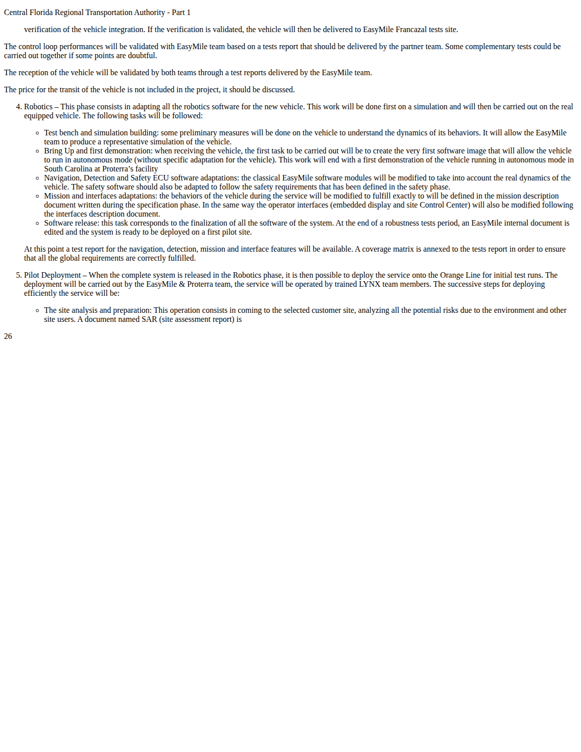Central Florida Regional Transportation Authority - Part 1
verification of the vehicle integration. If the verification is validated, the vehicle will then be delivered to EasyMile Francazal tests site.
The control loop performances will be validated with EasyMile team based on a tests report that should be delivered by the partner team. Some complementary tests could be carried out together if some points are doubtful.
The reception of the vehicle will be validated by both teams through a test reports delivered by the EasyMile team.
The price for the transit of the vehicle is not included in the project, it should be discussed.
Robotics – This phase consists in adapting all the robotics software for the new vehicle. This work will be done first on a simulation and will then be carried out on the real equipped vehicle. The following tasks will be followed:
Test bench and simulation building: some preliminary measures will be done on the vehicle to understand the dynamics of its behaviors. It will allow the EasyMile team to produce a representative simulation of the vehicle.
Bring Up and first demonstration: when receiving the vehicle, the first task to be carried out will be to create the very first software image that will allow the vehicle to run in autonomous mode (without specific adaptation for the vehicle). This work will end with a first demonstration of the vehicle running in autonomous mode in South Carolina at Proterra’s facility
Navigation, Detection and Safety ECU software adaptations: the classical EasyMile software modules will be modified to take into account the real dynamics of the vehicle. The safety software should also be adapted to follow the safety requirements that has been defined in the safety phase.
Mission and interfaces adaptations: the behaviors of the vehicle during the service will be modified to fulfill exactly to will be defined in the mission description document written during the specification phase. In the same way the operator interfaces (embedded display and site Control Center) will also be modified following the interfaces description document.
Software release: this task corresponds to the finalization of all the software of the system. At the end of a robustness tests period, an EasyMile internal document is edited and the system is ready to be deployed on a first pilot site.
At this point a test report for the navigation, detection, mission and interface features will be available. A coverage matrix is annexed to the tests report in order to ensure that all the global requirements are correctly fulfilled.
Pilot Deployment – When the complete system is released in the Robotics phase, it is then possible to deploy the service onto the Orange Line for initial test runs. The deployment will be carried out by the EasyMile & Proterra team, the service will be operated by trained LYNX team members. The successive steps for deploying efficiently the service will be:
The site analysis and preparation: This operation consists in coming to the selected customer site, analyzing all the potential risks due to the environment and other site users. A document named SAR (site assessment report) is
26